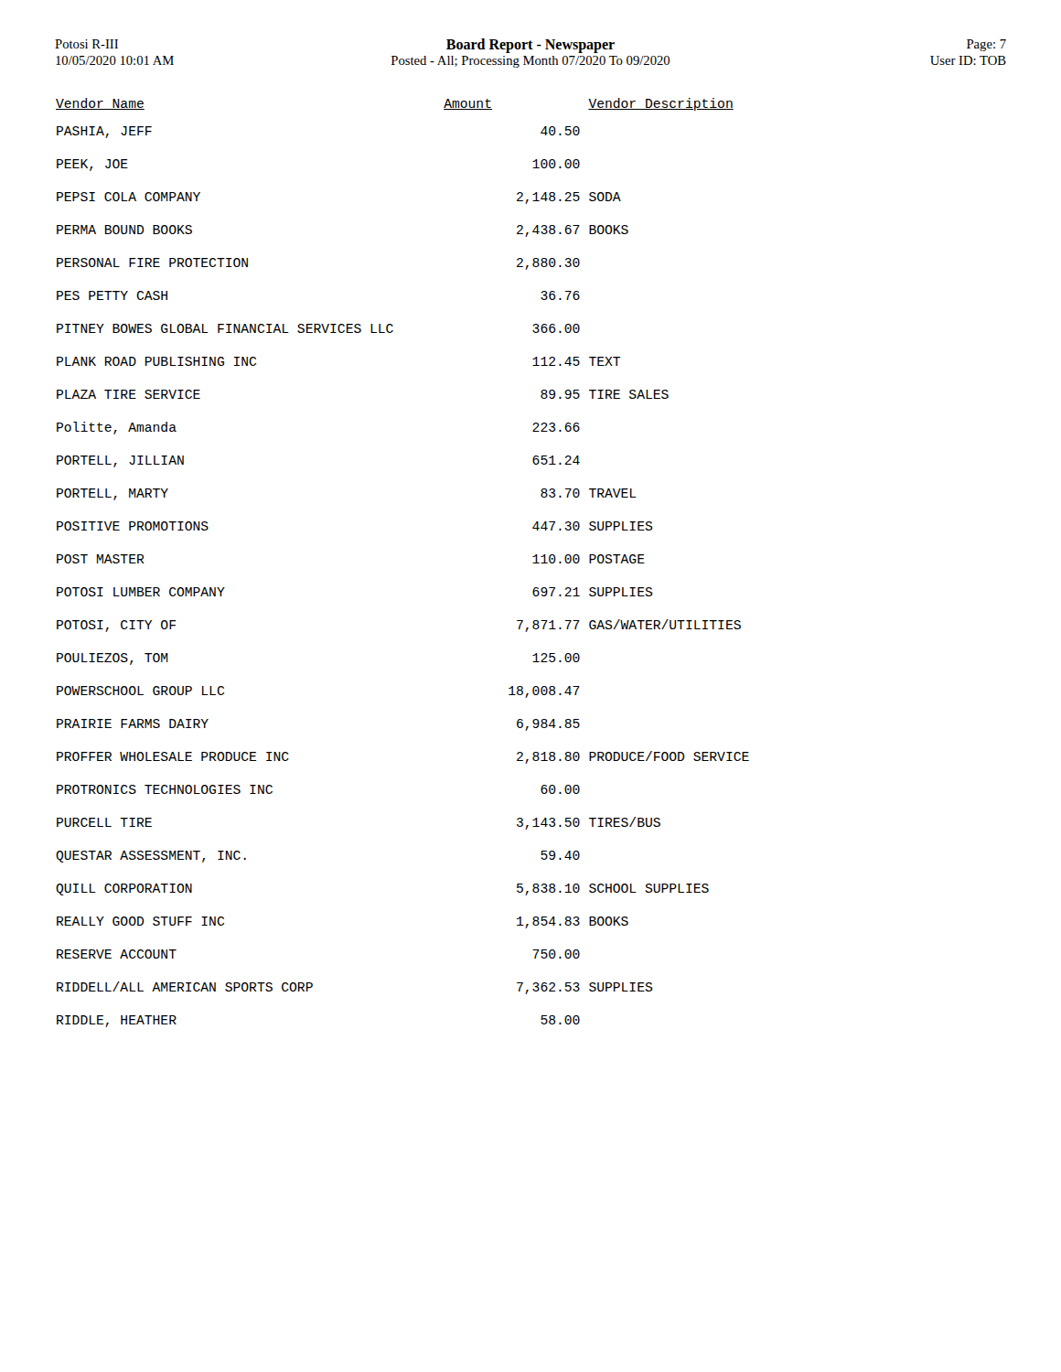| Potosi R-III | Board Report - Newspaper | Page: 7 |
| 10/05/2020 10:01 AM | Posted - All; Processing Month 07/2020 To 09/2020 | User ID: TOB |
| Vendor Name | Amount | Vendor Description |
| --- | --- | --- |
| PASHIA, JEFF | 40.50 | |
| PEEK, JOE | 100.00 | |
| PEPSI COLA COMPANY | 2,148.25 | SODA |
| PERMA BOUND BOOKS | 2,438.67 | BOOKS |
| PERSONAL FIRE PROTECTION | 2,880.30 | |
| PES PETTY CASH | 36.76 | |
| PITNEY BOWES GLOBAL FINANCIAL SERVICES LLC | 366.00 | |
| PLANK ROAD PUBLISHING INC | 112.45 | TEXT |
| PLAZA TIRE SERVICE | 89.95 | TIRE SALES |
| Politte, Amanda | 223.66 | |
| PORTELL, JILLIAN | 651.24 | |
| PORTELL, MARTY | 83.70 | TRAVEL |
| POSITIVE PROMOTIONS | 447.30 | SUPPLIES |
| POST MASTER | 110.00 | POSTAGE |
| POTOSI LUMBER COMPANY | 697.21 | SUPPLIES |
| POTOSI, CITY OF | 7,871.77 | GAS/WATER/UTILITIES |
| POULIEZOS, TOM | 125.00 | |
| POWERSCHOOL GROUP LLC | 18,008.47 | |
| PRAIRIE FARMS DAIRY | 6,984.85 | |
| PROFFER WHOLESALE PRODUCE INC | 2,818.80 | PRODUCE/FOOD SERVICE |
| PROTRONICS TECHNOLOGIES INC | 60.00 | |
| PURCELL TIRE | 3,143.50 | TIRES/BUS |
| QUESTAR ASSESSMENT, INC. | 59.40 | |
| QUILL CORPORATION | 5,838.10 | SCHOOL SUPPLIES |
| REALLY GOOD STUFF INC | 1,854.83 | BOOKS |
| RESERVE ACCOUNT | 750.00 | |
| RIDDELL/ALL AMERICAN SPORTS CORP | 7,362.53 | SUPPLIES |
| RIDDLE, HEATHER | 58.00 | |